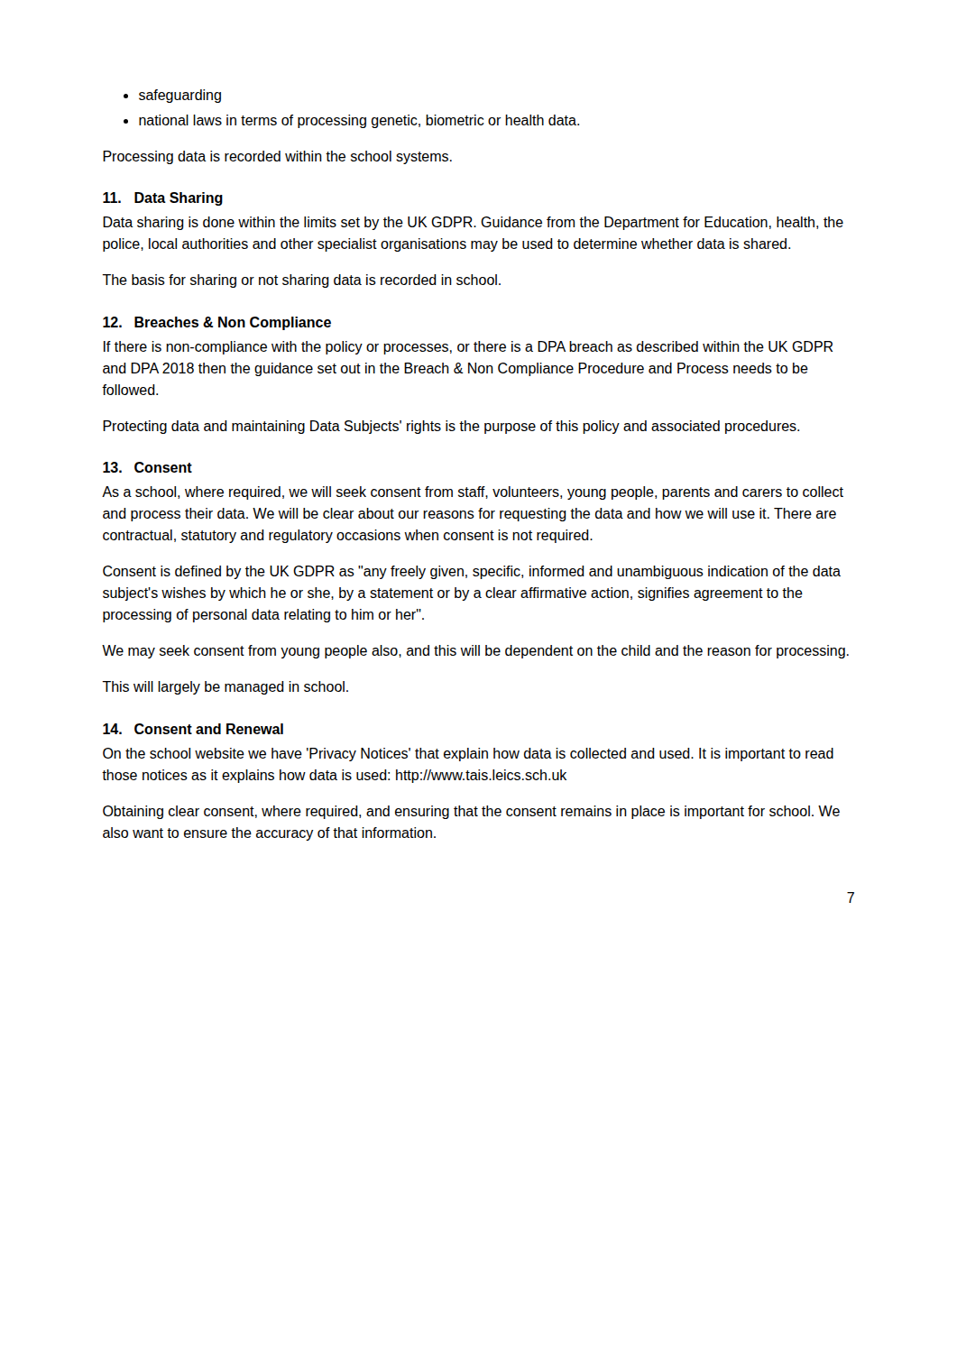safeguarding
national laws in terms of processing genetic, biometric or health data.
Processing data is recorded within the school systems.
11. Data Sharing
Data sharing is done within the limits set by the UK GDPR. Guidance from the Department for Education, health, the police, local authorities and other specialist organisations may be used to determine whether data is shared.
The basis for sharing or not sharing data is recorded in school.
12. Breaches & Non Compliance
If there is non-compliance with the policy or processes, or there is a DPA breach as described within the UK GDPR and DPA 2018 then the guidance set out in the Breach & Non Compliance Procedure and Process needs to be followed.
Protecting data and maintaining Data Subjects' rights is the purpose of this policy and associated procedures.
13. Consent
As a school, where required, we will seek consent from staff, volunteers, young people, parents and carers to collect and process their data. We will be clear about our reasons for requesting the data and how we will use it. There are contractual, statutory and regulatory occasions when consent is not required.
Consent is defined by the UK GDPR as "any freely given, specific, informed and unambiguous indication of the data subject's wishes by which he or she, by a statement or by a clear affirmative action, signifies agreement to the processing of personal data relating to him or her".
We may seek consent from young people also, and this will be dependent on the child and the reason for processing.
This will largely be managed in school.
14. Consent and Renewal
On the school website we have 'Privacy Notices' that explain how data is collected and used. It is important to read those notices as it explains how data is used: http://www.tais.leics.sch.uk
Obtaining clear consent, where required, and ensuring that the consent remains in place is important for school. We also want to ensure the accuracy of that information.
7